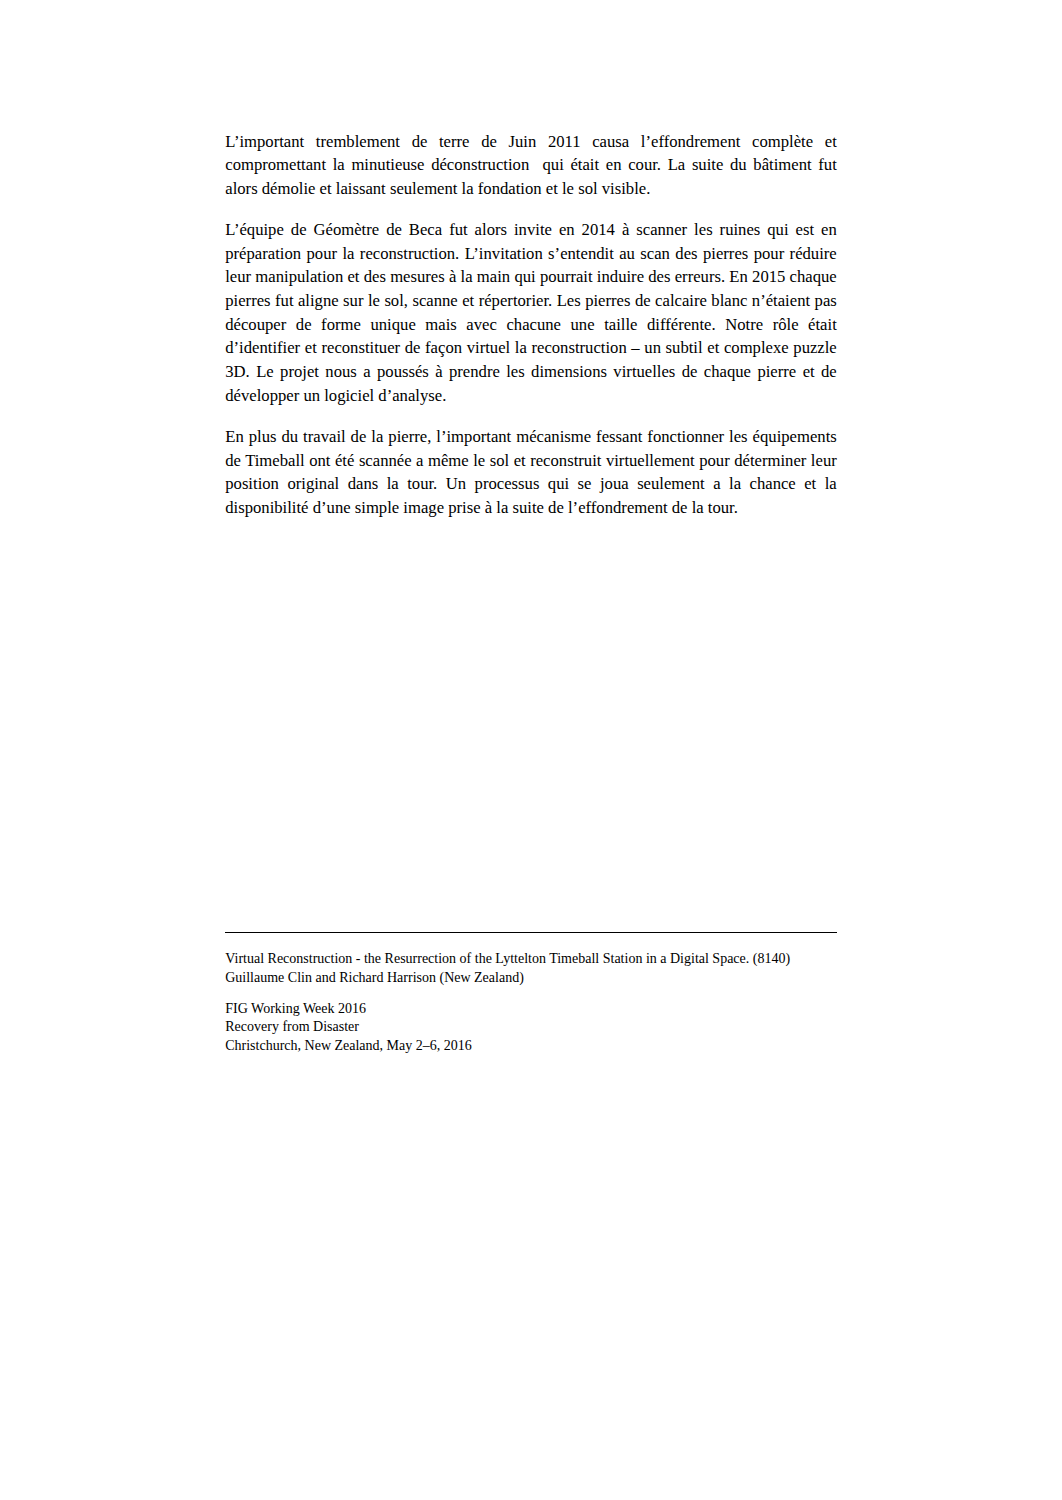L’important tremblement de terre de Juin 2011 causa l’effondrement complète et compromettant la minutieuse déconstruction qui était en cour. La suite du bâtiment fut alors démolie et laissant seulement la fondation et le sol visible.
L’équipe de Géomètre de Beca fut alors invite en 2014 à scanner les ruines qui est en préparation pour la reconstruction. L’invitation s’entendit au scan des pierres pour réduire leur manipulation et des mesures à la main qui pourrait induire des erreurs. En 2015 chaque pierres fut aligne sur le sol, scanne et répertorier. Les pierres de calcaire blanc n’étaient pas découper de forme unique mais avec chacune une taille différente. Notre rôle était d’identifier et reconstituer de façon virtuel la reconstruction – un subtil et complexe puzzle 3D. Le projet nous a poussés à prendre les dimensions virtuelles de chaque pierre et de développer un logiciel d’analyse.
En plus du travail de la pierre, l’important mécanisme fessant fonctionner les équipements de Timeball ont été scannée a même le sol et reconstruit virtuellement pour déterminer leur position original dans la tour. Un processus qui se joua seulement a la chance et la disponibilité d’une simple image prise à la suite de l’effondrement de la tour.
Virtual Reconstruction - the Resurrection of the Lyttelton Timeball Station in a Digital Space. (8140)
Guillaume Clin and Richard Harrison (New Zealand)
FIG Working Week 2016
Recovery from Disaster
Christchurch, New Zealand, May 2–6, 2016